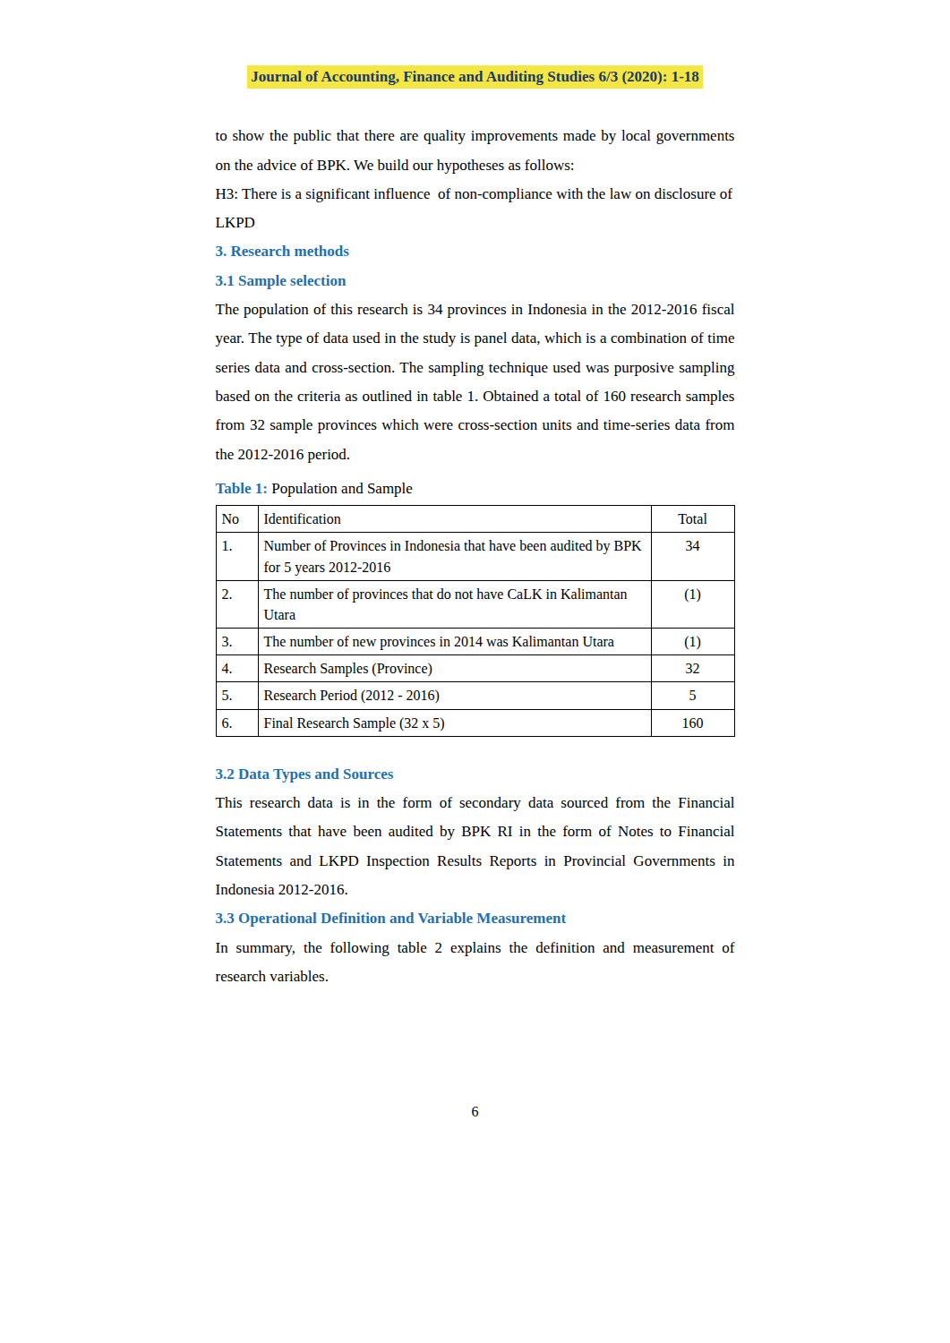Journal of Accounting, Finance and Auditing Studies 6/3 (2020): 1-18
to show the public that there are quality improvements made by local governments on the advice of BPK. We build our hypotheses as follows:
H3: There is a significant influence of non-compliance with the law on disclosure of LKPD
3. Research methods
3.1 Sample selection
The population of this research is 34 provinces in Indonesia in the 2012-2016 fiscal year. The type of data used in the study is panel data, which is a combination of time series data and cross-section. The sampling technique used was purposive sampling based on the criteria as outlined in table 1. Obtained a total of 160 research samples from 32 sample provinces which were cross-section units and time-series data from the 2012-2016 period.
Table 1: Population and Sample
| No | Identification | Total |
| 1. | Number of Provinces in Indonesia that have been audited by BPK for 5 years 2012-2016 | 34 |
| 2. | The number of provinces that do not have CaLK in Kalimantan Utara | (1) |
| 3. | The number of new provinces in 2014 was Kalimantan Utara | (1) |
| 4. | Research Samples (Province) | 32 |
| 5. | Research Period (2012 - 2016) | 5 |
| 6. | Final Research Sample (32 x 5) | 160 |
3.2 Data Types and Sources
This research data is in the form of secondary data sourced from the Financial Statements that have been audited by BPK RI in the form of Notes to Financial Statements and LKPD Inspection Results Reports in Provincial Governments in Indonesia 2012-2016.
3.3 Operational Definition and Variable Measurement
In summary, the following table 2 explains the definition and measurement of research variables.
6